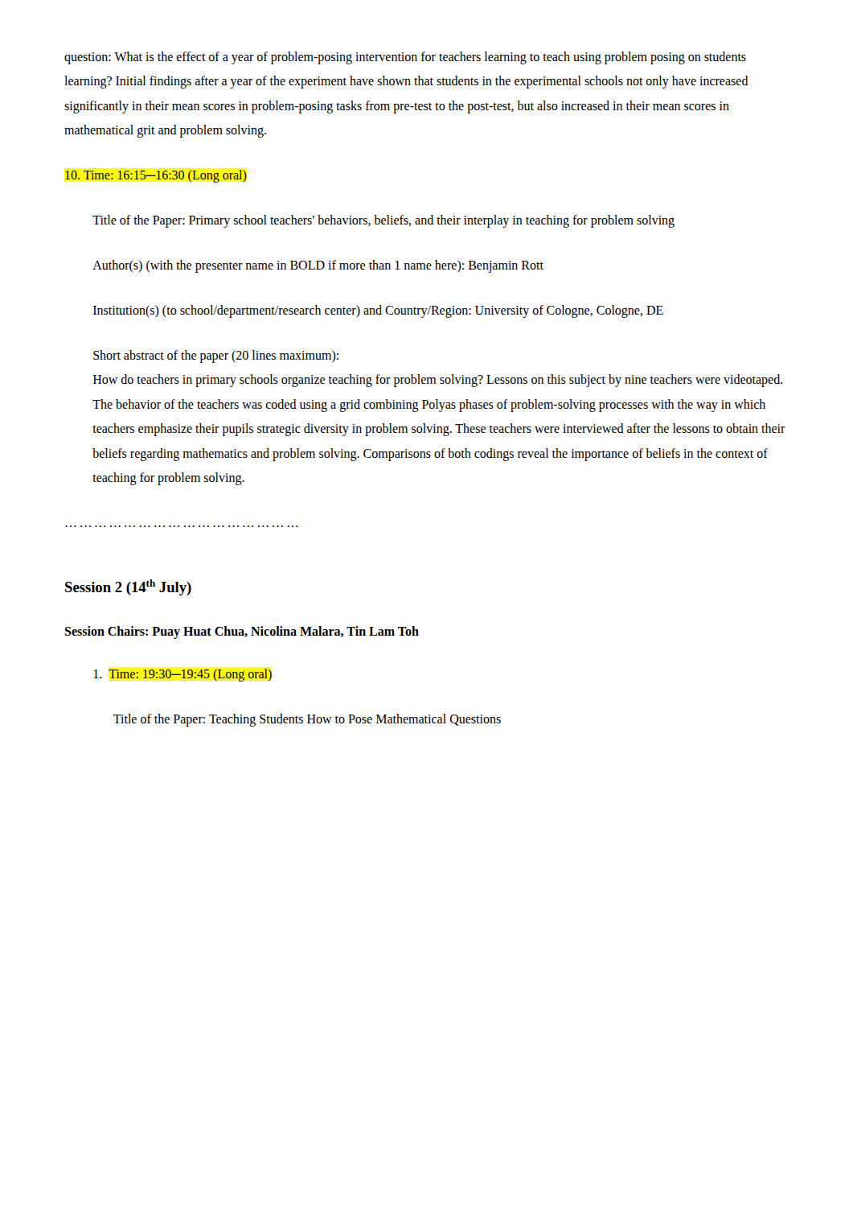question: What is the effect of a year of problem-posing intervention for teachers learning to teach using problem posing on students learning? Initial findings after a year of the experiment have shown that students in the experimental schools not only have increased significantly in their mean scores in problem-posing tasks from pre-test to the post-test, but also increased in their mean scores in mathematical grit and problem solving.
10. Time: 16:15─16:30 (Long oral)
Title of the Paper: Primary school teachers' behaviors, beliefs, and their interplay in teaching for problem solving
Author(s) (with the presenter name in BOLD if more than 1 name here): Benjamin Rott
Institution(s) (to school/department/research center) and Country/Region: University of Cologne, Cologne, DE
Short abstract of the paper (20 lines maximum):
How do teachers in primary schools organize teaching for problem solving? Lessons on this subject by nine teachers were videotaped. The behavior of the teachers was coded using a grid combining Polyas phases of problem-solving processes with the way in which teachers emphasize their pupils strategic diversity in problem solving. These teachers were interviewed after the lessons to obtain their beliefs regarding mathematics and problem solving. Comparisons of both codings reveal the importance of beliefs in the context of teaching for problem solving.
…………………………………………
Session 2 (14th July)
Session Chairs: Puay Huat Chua, Nicolina Malara, Tin Lam Toh
1. Time: 19:30─19:45 (Long oral)
Title of the Paper: Teaching Students How to Pose Mathematical Questions